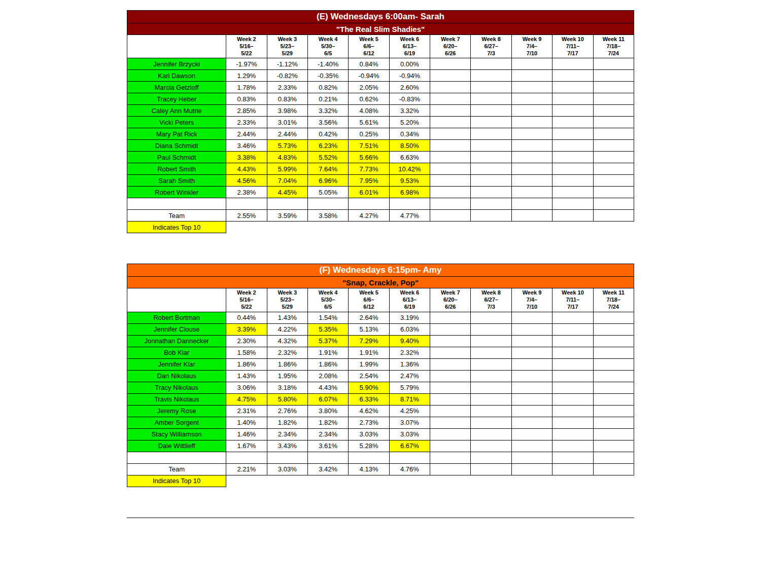| (E) Wednesdays 6:00am- Sarah |
| "The Real Slim Shadies" |
| | Week 2 5/16– 5/22 | Week 3 5/23– 5/29 | Week 4 5/30– 6/5 | Week 5 6/6– 6/12 | Week 6 6/13– 6/19 | Week 7 6/20– 6/26 | Week 8 6/27– 7/3 | Week 9 7/4– 7/10 | Week 10 7/11– 7/17 | Week 11 7/18– 7/24 |
| Jennifer Brzycki | -1.97% | -1.12% | -1.40% | 0.84% | 0.00% | | | | | |
| Kari Dawson | 1.29% | -0.82% | -0.35% | -0.94% | -0.94% | | | | | |
| Marcia Getzloff | 1.78% | 2.33% | 0.82% | 2.05% | 2.60% | | | | | |
| Tracey Heber | 0.83% | 0.83% | 0.21% | 0.62% | -0.83% | | | | | |
| Caley Ann Mutrie | 2.85% | 3.98% | 3.32% | 4.08% | 3.32% | | | | | |
| Vicki Peters | 2.33% | 3.01% | 3.56% | 5.61% | 5.20% | | | | | |
| Mary Pat Rick | 2.44% | 2.44% | 0.42% | 0.25% | 0.34% | | | | | |
| Diana Schmidt | 3.46% | 5.73% | 6.23% | 7.51% | 8.50% | | | | | |
| Paul Schmidt | 3.38% | 4.83% | 5.52% | 5.66% | 6.63% | | | | | |
| Robert Smith | 4.43% | 5.99% | 7.64% | 7.73% | 10.42% | | | | | |
| Sarah Smith | 4.56% | 7.04% | 6.96% | 7.95% | 9.53% | | | | | |
| Robert Winkler | 2.38% | 4.45% | 5.05% | 6.01% | 6.98% | | | | | |
| Team | 2.55% | 3.59% | 3.58% | 4.27% | 4.77% | | | | | |
| Indicates Top 10 | | | | | | | | | | |
| (F) Wednesdays 6:15pm- Amy |
| "Snap, Crackle, Pop" |
| | Week 2 5/16– 5/22 | Week 3 5/23– 5/29 | Week 4 5/30– 6/5 | Week 5 6/6– 6/12 | Week 6 6/13– 6/19 | Week 7 6/20– 6/26 | Week 8 6/27– 7/3 | Week 9 7/4– 7/10 | Week 10 7/11– 7/17 | Week 11 7/18– 7/24 |
| Robert Bortman | 0.44% | 1.43% | 1.54% | 2.64% | 3.19% | | | | | |
| Jennifer Clouse | 3.39% | 4.22% | 5.35% | 5.13% | 6.03% | | | | | |
| Jonnathan Dannecker | 2.30% | 4.32% | 5.37% | 7.29% | 9.40% | | | | | |
| Bob Klar | 1.58% | 2.32% | 1.91% | 1.91% | 2.32% | | | | | |
| Jennifer Klar | 1.86% | 1.86% | 1.86% | 1.99% | 1.36% | | | | | |
| Dan Nikolaus | 1.43% | 1.95% | 2.08% | 2.54% | 2.47% | | | | | |
| Tracy Nikolaus | 3.06% | 3.18% | 4.43% | 5.90% | 5.79% | | | | | |
| Travis Nikolaus | 4.75% | 5.80% | 6.07% | 6.33% | 8.71% | | | | | |
| Jeremy Rose | 2.31% | 2.76% | 3.80% | 4.62% | 4.25% | | | | | |
| Amber Sorgent | 1.40% | 1.82% | 1.82% | 2.73% | 3.07% | | | | | |
| Stacy Williamson | 1.46% | 2.34% | 2.34% | 3.03% | 3.03% | | | | | |
| Dale Wittlieff | 1.67% | 3.43% | 3.61% | 5.28% | 6.67% | | | | | |
| Team | 2.21% | 3.03% | 3.42% | 4.13% | 4.76% | | | | | |
| Indicates Top 10 | | | | | | | | | | |